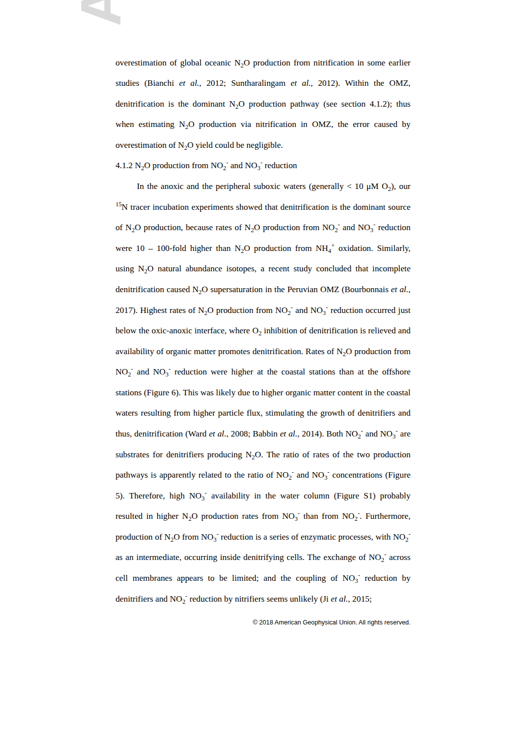Accepted Article
overestimation of global oceanic N2O production from nitrification in some earlier studies (Bianchi et al., 2012; Suntharalingam et al., 2012). Within the OMZ, denitrification is the dominant N2O production pathway (see section 4.1.2); thus when estimating N2O production via nitrification in OMZ, the error caused by overestimation of N2O yield could be negligible.
4.1.2 N2O production from NO2- and NO3- reduction
In the anoxic and the peripheral suboxic waters (generally < 10 μM O2), our 15N tracer incubation experiments showed that denitrification is the dominant source of N2O production, because rates of N2O production from NO2- and NO3- reduction were 10 – 100-fold higher than N2O production from NH4+ oxidation. Similarly, using N2O natural abundance isotopes, a recent study concluded that incomplete denitrification caused N2O supersaturation in the Peruvian OMZ (Bourbonnais et al., 2017). Highest rates of N2O production from NO2- and NO3- reduction occurred just below the oxic-anoxic interface, where O2 inhibition of denitrification is relieved and availability of organic matter promotes denitrification. Rates of N2O production from NO2- and NO3- reduction were higher at the coastal stations than at the offshore stations (Figure 6). This was likely due to higher organic matter content in the coastal waters resulting from higher particle flux, stimulating the growth of denitrifiers and thus, denitrification (Ward et al., 2008; Babbin et al., 2014). Both NO2- and NO3- are substrates for denitrifiers producing N2O. The ratio of rates of the two production pathways is apparently related to the ratio of NO2- and NO3- concentrations (Figure 5). Therefore, high NO3- availability in the water column (Figure S1) probably resulted in higher N2O production rates from NO3- than from NO2-. Furthermore, production of N2O from NO3- reduction is a series of enzymatic processes, with NO2- as an intermediate, occurring inside denitrifying cells. The exchange of NO2- across cell membranes appears to be limited; and the coupling of NO3- reduction by denitrifiers and NO2- reduction by nitrifiers seems unlikely (Ji et al., 2015;
© 2018 American Geophysical Union. All rights reserved.